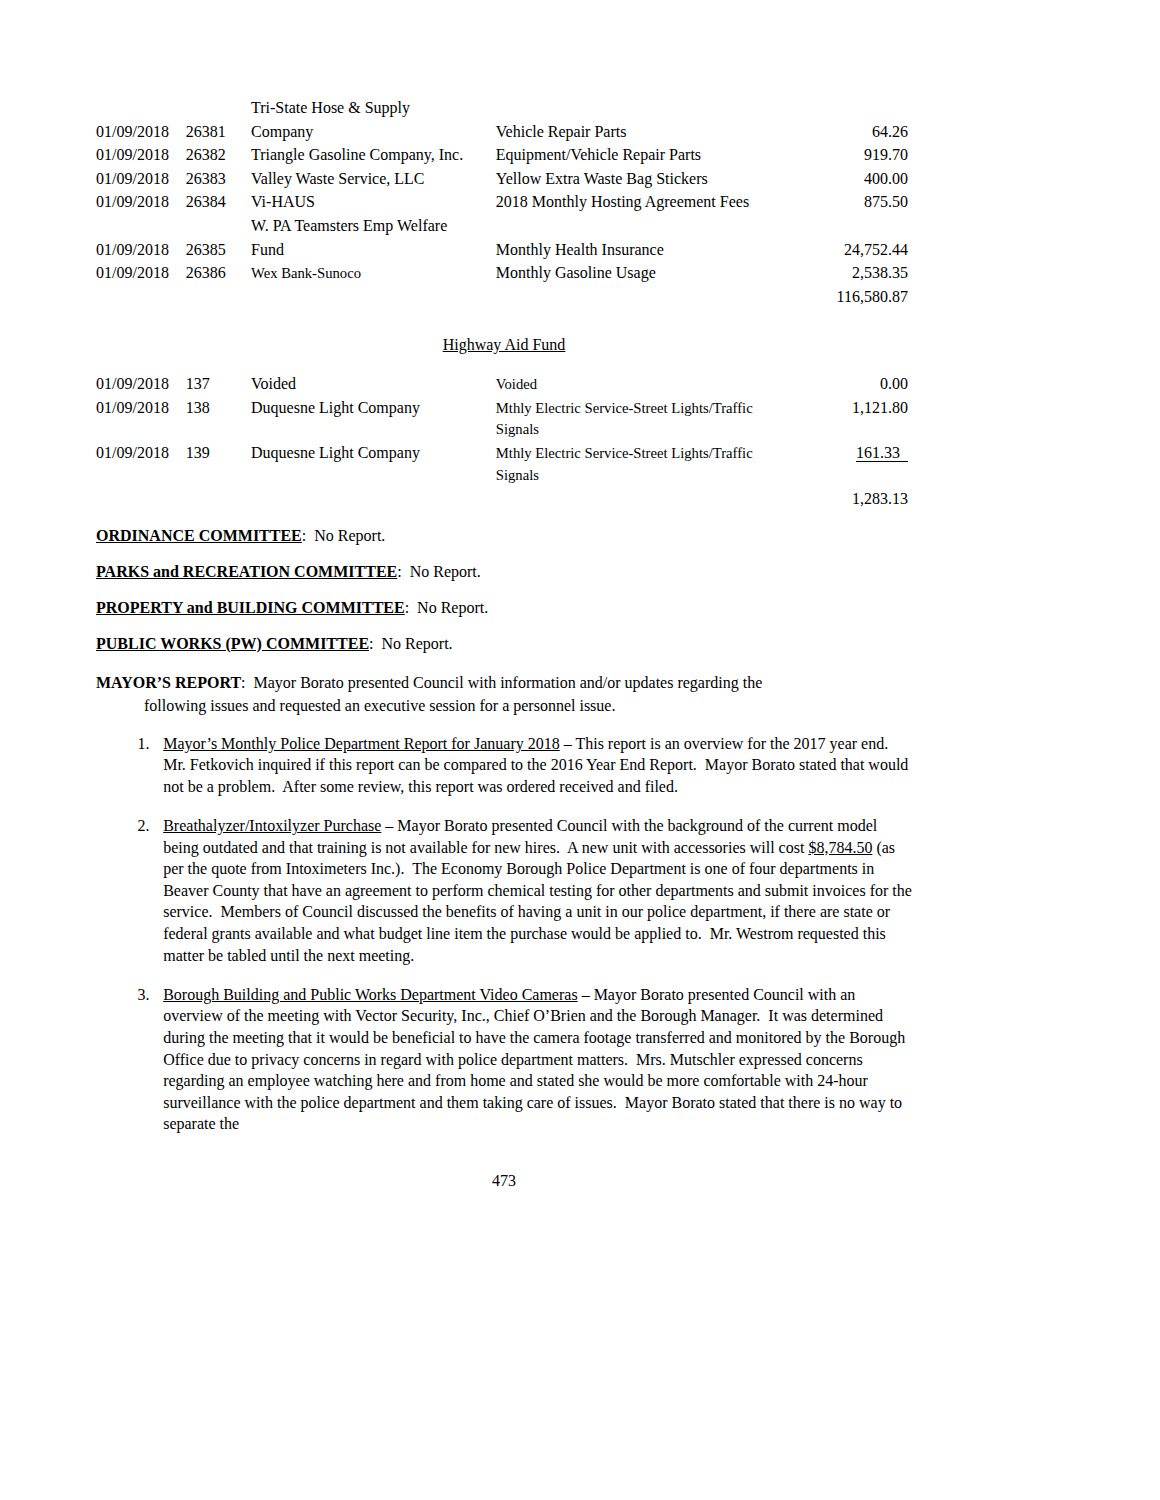| | | Tri-State Hose & Supply | | |
| 01/09/2018 | 26381 | Company | Vehicle Repair Parts | 64.26 |
| 01/09/2018 | 26382 | Triangle Gasoline Company, Inc. | Equipment/Vehicle Repair Parts | 919.70 |
| 01/09/2018 | 26383 | Valley Waste Service, LLC | Yellow Extra Waste Bag Stickers | 400.00 |
| 01/09/2018 | 26384 | Vi-HAUS | 2018 Monthly Hosting Agreement Fees | 875.50 |
| | | W. PA Teamsters Emp Welfare | | |
| 01/09/2018 | 26385 | Fund | Monthly Health Insurance | 24,752.44 |
| 01/09/2018 | 26386 | Wex Bank-Sunoco | Monthly Gasoline Usage | 2,538.35 |
| | | | | 116,580.87 |
Highway Aid Fund
| 01/09/2018 | 137 | Voided | Voided | 0.00 |
| 01/09/2018 | 138 | Duquesne Light Company | Mthly Electric Service-Street Lights/Traffic Signals | 1,121.80 |
| 01/09/2018 | 139 | Duquesne Light Company | Mthly Electric Service-Street Lights/Traffic Signals | 161.33 |
| | | | | 1,283.13 |
ORDINANCE COMMITTEE: No Report.
PARKS and RECREATION COMMITTEE: No Report.
PROPERTY and BUILDING COMMITTEE: No Report.
PUBLIC WORKS (PW) COMMITTEE: No Report.
MAYOR’S REPORT: Mayor Borato presented Council with information and/or updates regarding the
following issues and requested an executive session for a personnel issue.
Mayor’s Monthly Police Department Report for January 2018 – This report is an overview for the 2017 year end. Mr. Fetkovich inquired if this report can be compared to the 2016 Year End Report. Mayor Borato stated that would not be a problem. After some review, this report was ordered received and filed.
Breathalyzer/Intoxilyzer Purchase – Mayor Borato presented Council with the background of the current model being outdated and that training is not available for new hires. A new unit with accessories will cost $8,784.50 (as per the quote from Intoximeters Inc.). The Economy Borough Police Department is one of four departments in Beaver County that have an agreement to perform chemical testing for other departments and submit invoices for the service. Members of Council discussed the benefits of having a unit in our police department, if there are state or federal grants available and what budget line item the purchase would be applied to. Mr. Westrom requested this matter be tabled until the next meeting.
Borough Building and Public Works Department Video Cameras – Mayor Borato presented Council with an overview of the meeting with Vector Security, Inc., Chief O’Brien and the Borough Manager. It was determined during the meeting that it would be beneficial to have the camera footage transferred and monitored by the Borough Office due to privacy concerns in regard with police department matters. Mrs. Mutschler expressed concerns regarding an employee watching here and from home and stated she would be more comfortable with 24-hour surveillance with the police department and them taking care of issues. Mayor Borato stated that there is no way to separate the
473